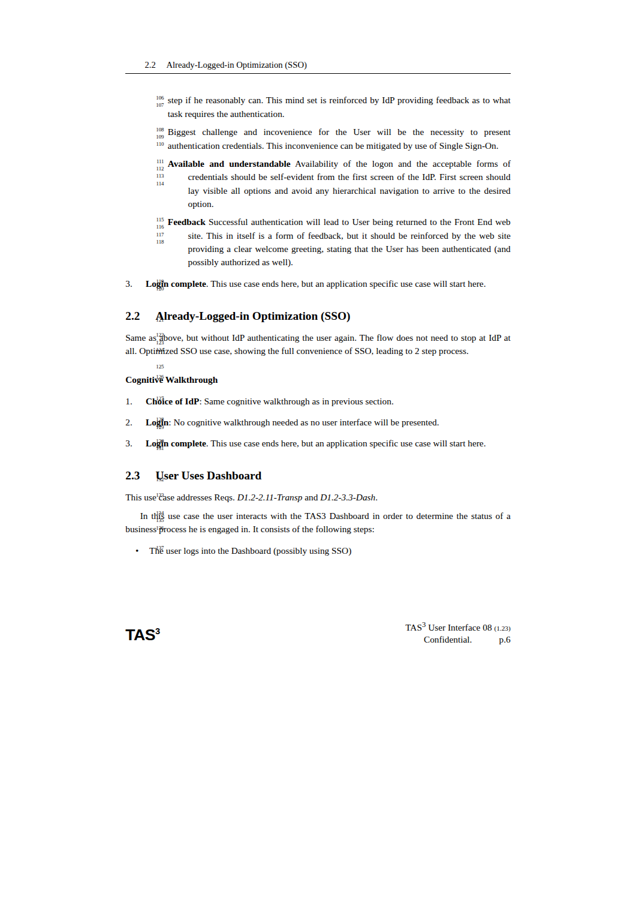2.2 Already-Logged-in Optimization (SSO)
106 107
step if he reasonably can. This mind set is reinforced by IdP providing feedback as to what task requires the authentication.
108 109 110
Biggest challenge and incovenience for the User will be the necessity to present authentication credentials. This inconvenience can be mitigated by use of Single Sign-On.
111 112 113 114
Available and understandable Availability of the logon and the acceptable forms of credentials should be self-evident from the first screen of the IdP. First screen should lay visible all options and avoid any hierarchical navigation to arrive to the desired option.
115 116 117 118
Feedback Successful authentication will lead to User being returned to the Front End web site. This in itself is a form of feedback, but it should be reinforced by the web site providing a clear welcome greeting, stating that the User has been authenticated (and possibly authorized as well).
119 120 3. Login complete. This use case ends here, but an application specific use case will start here.
121
2.2 Already-Logged-in Optimization (SSO)
122 123 124
Same as above, but without IdP authenticating the user again. The flow does not need to stop at IdP at all. Optimized SSO use case, showing the full convenience of SSO, leading to 2 step process.
125
126
Cognitive Walkthrough
127 1. Choice of IdP: Same cognitive walkthrough as in previous section.
128 129 2. Login: No cognitive walkthrough needed as no user interface will be presented.
130 131 3. Login complete. This use case ends here, but an application specific use case will start here.
132
2.3 User Uses Dashboard
133
This use case addresses Reqs. D1.2-2.11-Transp and D1.2-3.3-Dash.
134 135 136
In this use case the user interacts with the TAS3 Dashboard in order to determine the status of a business process he is engaged in. It consists of the following steps:
137 The user logs into the Dashboard (possibly using SSO)
TAS3
TAS3 User Interface 08 (1.23)
Confidential. p.6